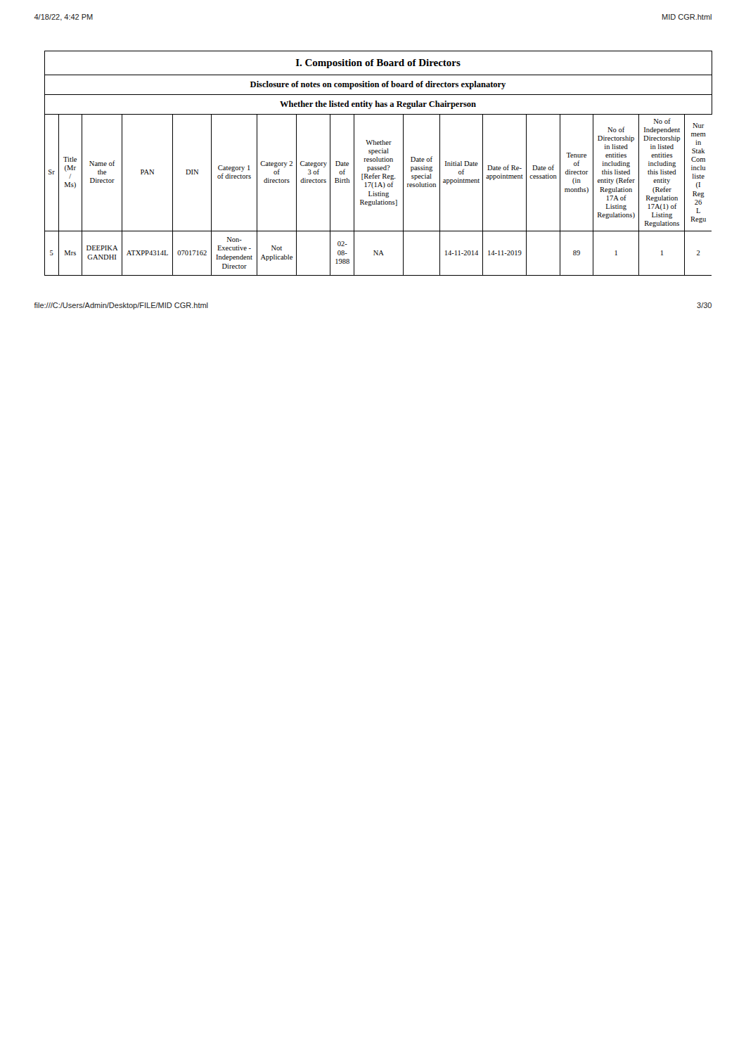4/18/22, 4:42 PM
MID CGR.html
| | / I. Composition of Board of Directors / / Disclosure of notes on composition of board of directors explanatory / / Whether the listed entity has a Regular Chairperson / / Sr / Title (Mr / Ms) / Name of the Director / PAN / DIN / Category 1 of directors / Category 2 of directors / Category 3 of directors / Date of Birth / Whether special resolution passed? [Refer Reg. 17(1A) of Listing Regulations] / Date of passing special resolution / Initial Date of appointment / Date of Re- appointment / Date of cessation / Tenure of director (in months) / No of Directorship in listed entities including this listed entity (Refer Regulation 17A of Listing Regulations) / No of Independent Directorship in listed entities including this listed entity (Refer Regulation 17A(1) of Listing Regulations / Nur mem in Stak Com inclu liste (I Reg 26 L Regu / / 5 / Mrs / DEEPIKA GANDHI / ATXPP4314L / 07017162 / Non- Executive - Independent Director / Not Applicable / / 02- 08- 1988 / NA / / 14-11-2014 / 14-11-2019 / / 89 / 1 / 1 / 2 / |
file:///C:/Users/Admin/Desktop/FILE/MID CGR.html
3/30